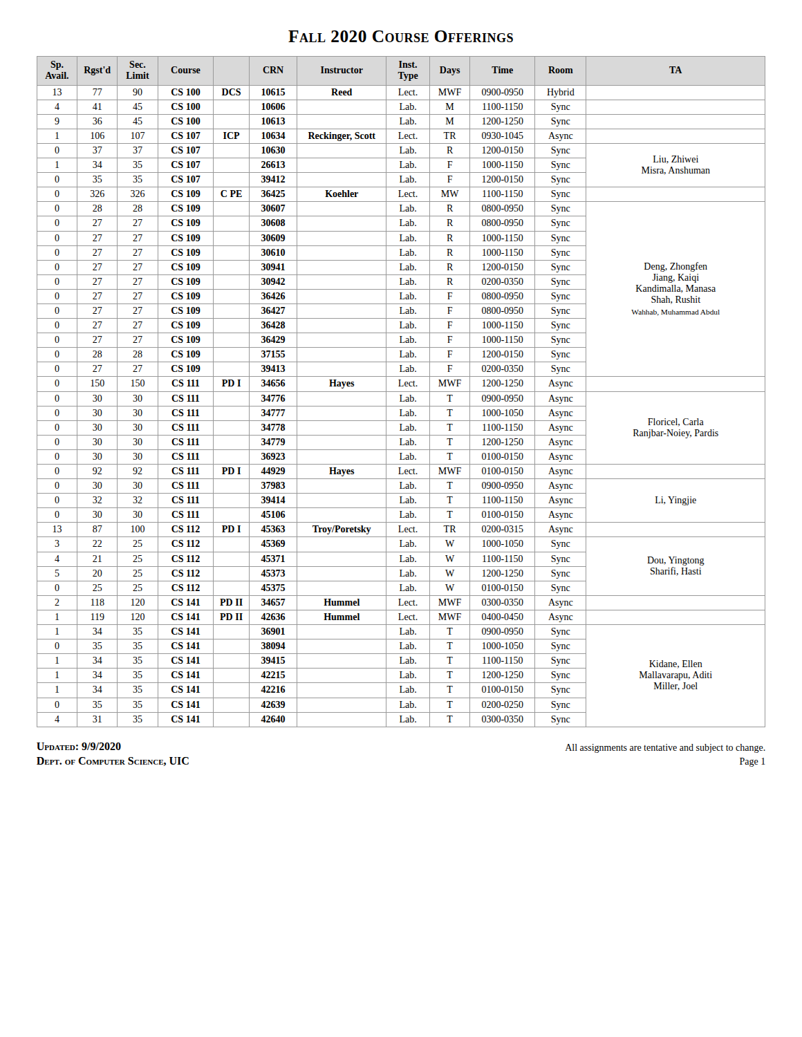Fall 2020 Course Offerings
| Sp. Avail. | Rgst'd | Sec. Limit | Course | | CRN | Instructor | Inst. Type | Days | Time | Room | TA |
| --- | --- | --- | --- | --- | --- | --- | --- | --- | --- | --- | --- |
| 13 | 77 | 90 | CS 100 | DCS | 10615 | Reed | Lect. | MWF | 0900-0950 | Hybrid | |
| 4 | 41 | 45 | CS 100 | | 10606 | | Lab. | M | 1100-1150 | Sync | |
| 9 | 36 | 45 | CS 100 | | 10613 | | Lab. | M | 1200-1250 | Sync | |
| 1 | 106 | 107 | CS 107 | ICP | 10634 | Reckinger, Scott | Lect. | TR | 0930-1045 | Async | |
| 0 | 37 | 37 | CS 107 | | 10630 | | Lab. | R | 1200-0150 | Sync | Liu, Zhiwei Misra, Anshuman |
| 1 | 34 | 35 | CS 107 | | 26613 | | Lab. | F | 1000-1150 | Sync |
| 0 | 35 | 35 | CS 107 | | 39412 | | Lab. | F | 1200-0150 | Sync |
| 0 | 326 | 326 | CS 109 | C PE | 36425 | Koehler | Lect. | MW | 1100-1150 | Sync | |
| 0 | 28 | 28 | CS 109 | | 30607 | | Lab. | R | 0800-0950 | Sync | Deng, Zhongfen Jiang, Kaiqi Kandimalla, Manasa Shah, Rushit Wahhab, Muhammad Abdul |
| 0 | 27 | 27 | CS 109 | | 30608 | | Lab. | R | 0800-0950 | Sync |
| 0 | 27 | 27 | CS 109 | | 30609 | | Lab. | R | 1000-1150 | Sync |
| 0 | 27 | 27 | CS 109 | | 30610 | | Lab. | R | 1000-1150 | Sync |
| 0 | 27 | 27 | CS 109 | | 30941 | | Lab. | R | 1200-0150 | Sync |
| 0 | 27 | 27 | CS 109 | | 30942 | | Lab. | R | 0200-0350 | Sync |
| 0 | 27 | 27 | CS 109 | | 36426 | | Lab. | F | 0800-0950 | Sync |
| 0 | 27 | 27 | CS 109 | | 36427 | | Lab. | F | 0800-0950 | Sync |
| 0 | 27 | 27 | CS 109 | | 36428 | | Lab. | F | 1000-1150 | Sync |
| 0 | 27 | 27 | CS 109 | | 36429 | | Lab. | F | 1000-1150 | Sync |
| 0 | 28 | 28 | CS 109 | | 37155 | | Lab. | F | 1200-0150 | Sync |
| 0 | 27 | 27 | CS 109 | | 39413 | | Lab. | F | 0200-0350 | Sync |
| 0 | 150 | 150 | CS 111 | PD I | 34656 | Hayes | Lect. | MWF | 1200-1250 | Async | |
| 0 | 30 | 30 | CS 111 | | 34776 | | Lab. | T | 0900-0950 | Async | Floricel, Carla Ranjbar-Noiey, Pardis |
| 0 | 30 | 30 | CS 111 | | 34777 | | Lab. | T | 1000-1050 | Async |
| 0 | 30 | 30 | CS 111 | | 34778 | | Lab. | T | 1100-1150 | Async |
| 0 | 30 | 30 | CS 111 | | 34779 | | Lab. | T | 1200-1250 | Async |
| 0 | 30 | 30 | CS 111 | | 36923 | | Lab. | T | 0100-0150 | Async |
| 0 | 92 | 92 | CS 111 | PD I | 44929 | Hayes | Lect. | MWF | 0100-0150 | Async | |
| 0 | 30 | 30 | CS 111 | | 37983 | | Lab. | T | 0900-0950 | Async | Li, Yingjie |
| 0 | 32 | 32 | CS 111 | | 39414 | | Lab. | T | 1100-1150 | Async |
| 0 | 30 | 30 | CS 111 | | 45106 | | Lab. | T | 0100-0150 | Async |
| 13 | 87 | 100 | CS 112 | PD I | 45363 | Troy/Poretsky | Lect. | TR | 0200-0315 | Async | |
| 3 | 22 | 25 | CS 112 | | 45369 | | Lab. | W | 1000-1050 | Sync | Dou, Yingtong Sharifi, Hasti |
| 4 | 21 | 25 | CS 112 | | 45371 | | Lab. | W | 1100-1150 | Sync |
| 5 | 20 | 25 | CS 112 | | 45373 | | Lab. | W | 1200-1250 | Sync |
| 0 | 25 | 25 | CS 112 | | 45375 | | Lab. | W | 0100-0150 | Sync |
| 2 | 118 | 120 | CS 141 | PD II | 34657 | Hummel | Lect. | MWF | 0300-0350 | Async | |
| 1 | 119 | 120 | CS 141 | PD II | 42636 | Hummel | Lect. | MWF | 0400-0450 | Async | |
| 1 | 34 | 35 | CS 141 | | 36901 | | Lab. | T | 0900-0950 | Sync | Kidane, Ellen Mallavarapu, Aditi Miller, Joel |
| 0 | 35 | 35 | CS 141 | | 38094 | | Lab. | T | 1000-1050 | Sync |
| 1 | 34 | 35 | CS 141 | | 39415 | | Lab. | T | 1100-1150 | Sync |
| 1 | 34 | 35 | CS 141 | | 42215 | | Lab. | T | 1200-1250 | Sync |
| 1 | 34 | 35 | CS 141 | | 42216 | | Lab. | T | 0100-0150 | Sync |
| 0 | 35 | 35 | CS 141 | | 42639 | | Lab. | T | 0200-0250 | Sync |
| 4 | 31 | 35 | CS 141 | | 42640 | | Lab. | T | 0300-0350 | Sync |
Updated: 9/9/2020
Dept. of Computer Science, UIC
All assignments are tentative and subject to change.
Page 1